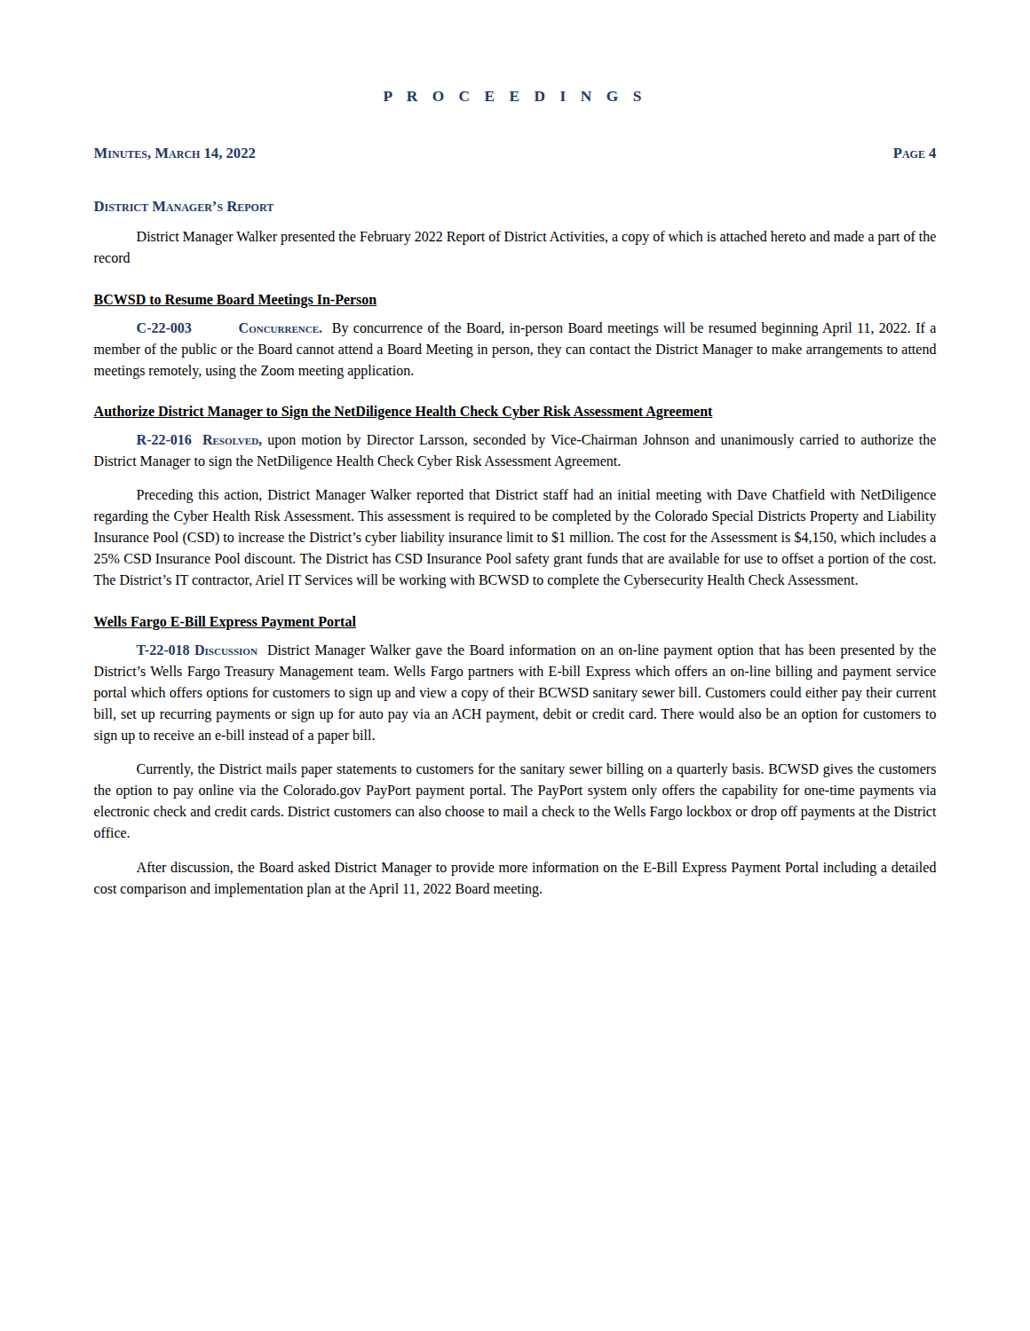P R O C E E D I N G S
Minutes, March 14, 2022 Page 4
District Manager’s Report
District Manager Walker presented the February 2022 Report of District Activities, a copy of which is attached hereto and made a part of the record
BCWSD to Resume Board Meetings In-Person
C-22-003 Concurrence. By concurrence of the Board, in-person Board meetings will be resumed beginning April 11, 2022. If a member of the public or the Board cannot attend a Board Meeting in person, they can contact the District Manager to make arrangements to attend meetings remotely, using the Zoom meeting application.
Authorize District Manager to Sign the NetDiligence Health Check Cyber Risk Assessment Agreement
R-22-016 Resolved, upon motion by Director Larsson, seconded by Vice-Chairman Johnson and unanimously carried to authorize the District Manager to sign the NetDiligence Health Check Cyber Risk Assessment Agreement.
Preceding this action, District Manager Walker reported that District staff had an initial meeting with Dave Chatfield with NetDiligence regarding the Cyber Health Risk Assessment. This assessment is required to be completed by the Colorado Special Districts Property and Liability Insurance Pool (CSD) to increase the District’s cyber liability insurance limit to $1 million. The cost for the Assessment is $4,150, which includes a 25% CSD Insurance Pool discount. The District has CSD Insurance Pool safety grant funds that are available for use to offset a portion of the cost. The District’s IT contractor, Ariel IT Services will be working with BCWSD to complete the Cybersecurity Health Check Assessment.
Wells Fargo E-Bill Express Payment Portal
T-22-018 Discussion District Manager Walker gave the Board information on an on-line payment option that has been presented by the District’s Wells Fargo Treasury Management team. Wells Fargo partners with E-bill Express which offers an on-line billing and payment service portal which offers options for customers to sign up and view a copy of their BCWSD sanitary sewer bill. Customers could either pay their current bill, set up recurring payments or sign up for auto pay via an ACH payment, debit or credit card. There would also be an option for customers to sign up to receive an e-bill instead of a paper bill.
Currently, the District mails paper statements to customers for the sanitary sewer billing on a quarterly basis. BCWSD gives the customers the option to pay online via the Colorado.gov PayPort payment portal. The PayPort system only offers the capability for one-time payments via electronic check and credit cards. District customers can also choose to mail a check to the Wells Fargo lockbox or drop off payments at the District office.
After discussion, the Board asked District Manager to provide more information on the E-Bill Express Payment Portal including a detailed cost comparison and implementation plan at the April 11, 2022 Board meeting.